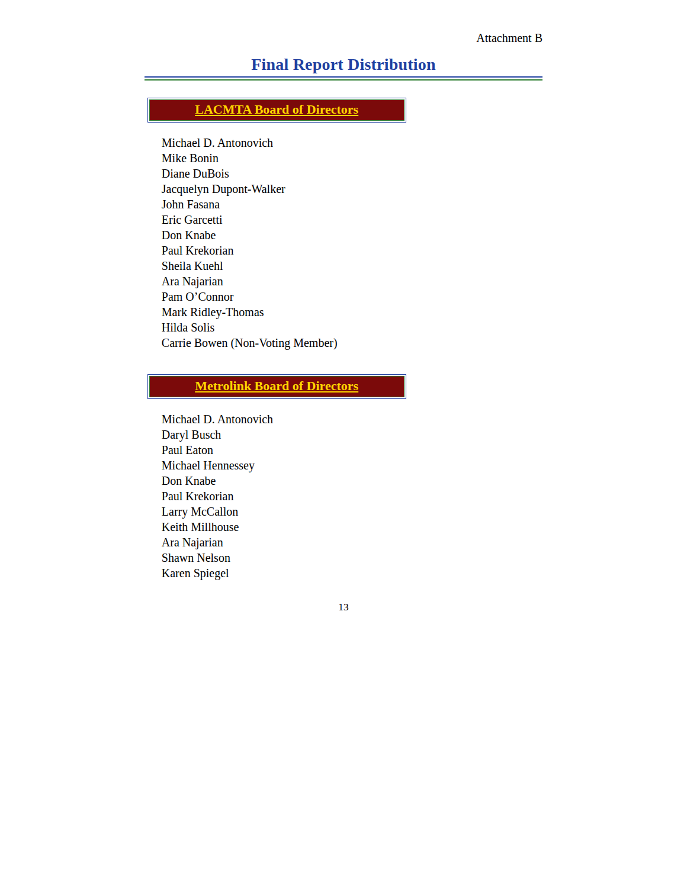Attachment B
Final Report Distribution
LACMTA Board of Directors
Michael D. Antonovich
Mike Bonin
Diane DuBois
Jacquelyn Dupont-Walker
John Fasana
Eric Garcetti
Don Knabe
Paul Krekorian
Sheila Kuehl
Ara Najarian
Pam O’Connor
Mark Ridley-Thomas
Hilda Solis
Carrie Bowen (Non-Voting Member)
Metrolink Board of Directors
Michael D. Antonovich
Daryl Busch
Paul Eaton
Michael Hennessey
Don Knabe
Paul Krekorian
Larry McCallon
Keith Millhouse
Ara Najarian
Shawn Nelson
Karen Spiegel
13